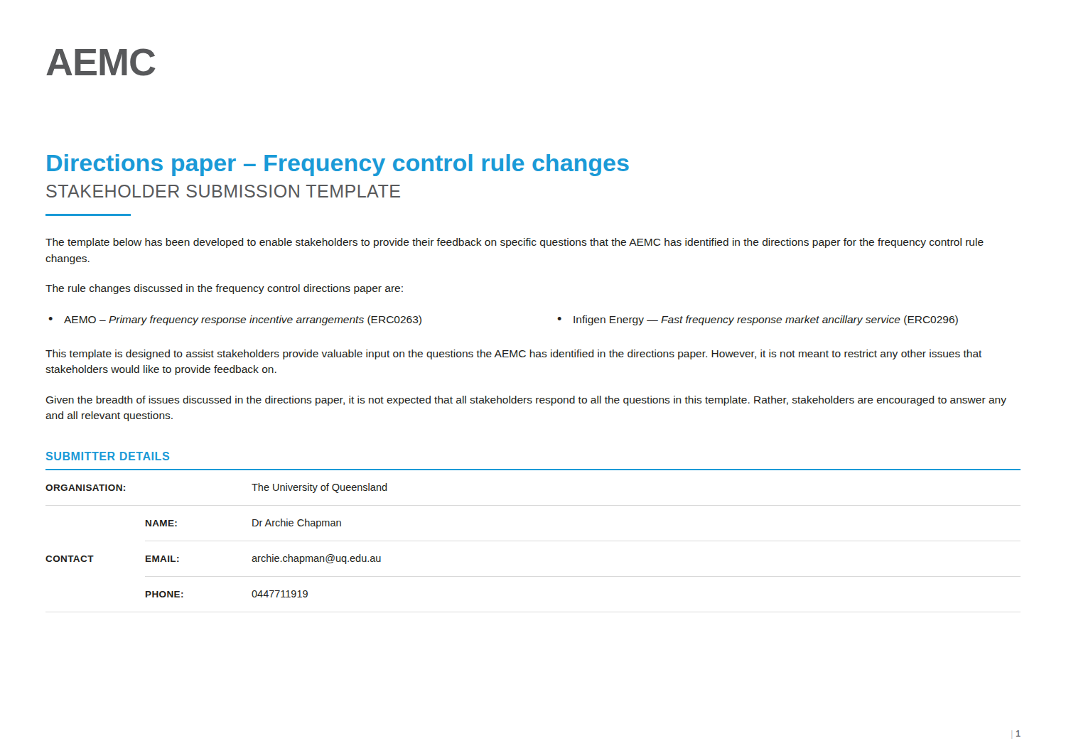AEMC
Directions paper – Frequency control rule changes
STAKEHOLDER SUBMISSION TEMPLATE
The template below has been developed to enable stakeholders to provide their feedback on specific questions that the AEMC has identified in the directions paper for the frequency control rule changes.
The rule changes discussed in the frequency control directions paper are:
AEMO – Primary frequency response incentive arrangements (ERC0263)
Infigen Energy — Fast frequency response market ancillary service (ERC0296)
This template is designed to assist stakeholders provide valuable input on the questions the AEMC has identified in the directions paper. However, it is not meant to restrict any other issues that stakeholders would like to provide feedback on.
Given the breadth of issues discussed in the directions paper, it is not expected that all stakeholders respond to all the questions in this template. Rather, stakeholders are encouraged to answer any and all relevant questions.
Submitter details
| Organisation: | | The University of Queensland |
| Contact | Name: | Dr Archie Chapman |
| Email: | archie.chapman@uq.edu.au |
| Phone: | 0447711919 |
|1